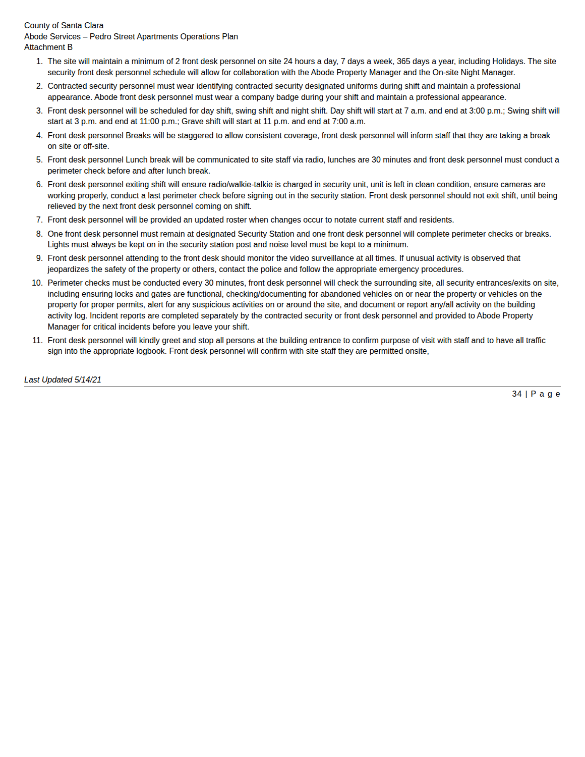County of Santa Clara
Abode Services – Pedro Street Apartments Operations Plan
Attachment B
The site will maintain a minimum of 2 front desk personnel on site 24 hours a day, 7 days a week, 365 days a year, including Holidays. The site security front desk personnel schedule will allow for collaboration with the Abode Property Manager and the On-site Night Manager.
Contracted security personnel must wear identifying contracted security designated uniforms during shift and maintain a professional appearance. Abode front desk personnel must wear a company badge during your shift and maintain a professional appearance.
Front desk personnel will be scheduled for day shift, swing shift and night shift. Day shift will start at 7 a.m. and end at 3:00 p.m.; Swing shift will start at 3 p.m. and end at 11:00 p.m.; Grave shift will start at 11 p.m. and end at 7:00 a.m.
Front desk personnel Breaks will be staggered to allow consistent coverage, front desk personnel will inform staff that they are taking a break on site or off-site.
Front desk personnel Lunch break will be communicated to site staff via radio, lunches are 30 minutes and front desk personnel must conduct a perimeter check before and after lunch break.
Front desk personnel exiting shift will ensure radio/walkie-talkie is charged in security unit, unit is left in clean condition, ensure cameras are working properly, conduct a last perimeter check before signing out in the security station. Front desk personnel should not exit shift, until being relieved by the next front desk personnel coming on shift.
Front desk personnel will be provided an updated roster when changes occur to notate current staff and residents.
One front desk personnel must remain at designated Security Station and one front desk personnel will complete perimeter checks or breaks. Lights must always be kept on in the security station post and noise level must be kept to a minimum.
Front desk personnel attending to the front desk should monitor the video surveillance at all times. If unusual activity is observed that jeopardizes the safety of the property or others, contact the police and follow the appropriate emergency procedures.
Perimeter checks must be conducted every 30 minutes, front desk personnel will check the surrounding site, all security entrances/exits on site, including ensuring locks and gates are functional, checking/documenting for abandoned vehicles on or near the property or vehicles on the property for proper permits, alert for any suspicious activities on or around the site, and document or report any/all activity on the building activity log. Incident reports are completed separately by the contracted security or front desk personnel and provided to Abode Property Manager for critical incidents before you leave your shift.
Front desk personnel will kindly greet and stop all persons at the building entrance to confirm purpose of visit with staff and to have all traffic sign into the appropriate logbook. Front desk personnel will confirm with site staff they are permitted onsite,
Last Updated 5/14/21
34 | P a g e